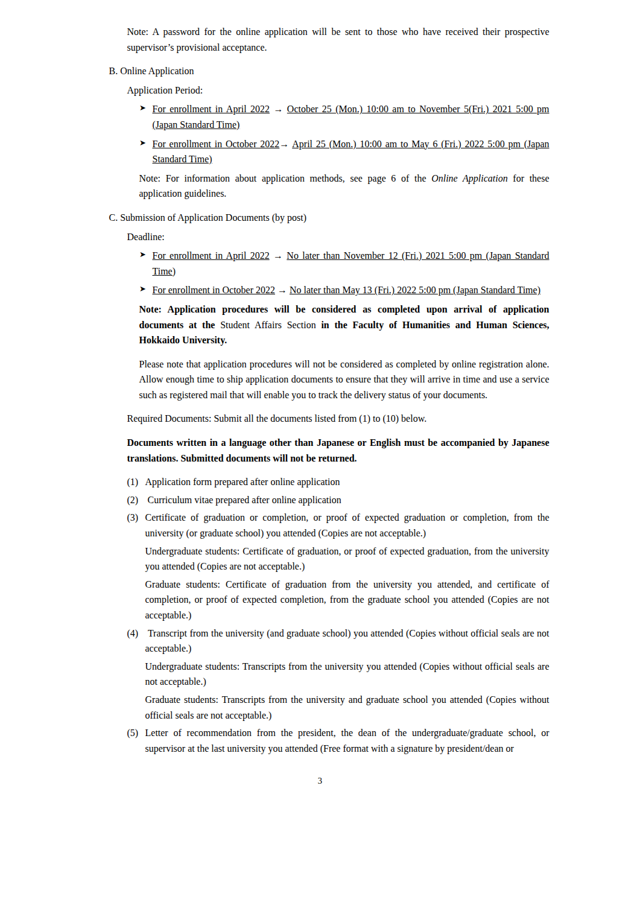Note: A password for the online application will be sent to those who have received their prospective supervisor’s provisional acceptance.
B. Online Application
Application Period:
For enrollment in April 2022 → October 25 (Mon.) 10:00 am to November 5(Fri.) 2021 5:00 pm (Japan Standard Time)
For enrollment in October 2022→ April 25 (Mon.) 10:00 am to May 6 (Fri.) 2022 5:00 pm (Japan Standard Time)
Note: For information about application methods, see page 6 of the Online Application for these application guidelines.
C. Submission of Application Documents (by post)
Deadline:
For enrollment in April 2022 → No later than November 12 (Fri.) 2021 5:00 pm (Japan Standard Time)
For enrollment in October 2022 → No later than May 13 (Fri.) 2022 5:00 pm (Japan Standard Time)
Note: Application procedures will be considered as completed upon arrival of application documents at the Student Affairs Section in the Faculty of Humanities and Human Sciences, Hokkaido University.
Please note that application procedures will not be considered as completed by online registration alone. Allow enough time to ship application documents to ensure that they will arrive in time and use a service such as registered mail that will enable you to track the delivery status of your documents.
Required Documents: Submit all the documents listed from (1) to (10) below.
Documents written in a language other than Japanese or English must be accompanied by Japanese translations. Submitted documents will not be returned.
(1) Application form prepared after online application
(2) Curriculum vitae prepared after online application
(3) Certificate of graduation or completion, or proof of expected graduation or completion, from the university (or graduate school) you attended (Copies are not acceptable.)
Undergraduate students: Certificate of graduation, or proof of expected graduation, from the university you attended (Copies are not acceptable.)
Graduate students: Certificate of graduation from the university you attended, and certificate of completion, or proof of expected completion, from the graduate school you attended (Copies are not acceptable.)
(4) Transcript from the university (and graduate school) you attended (Copies without official seals are not acceptable.)
Undergraduate students: Transcripts from the university you attended (Copies without official seals are not acceptable.)
Graduate students: Transcripts from the university and graduate school you attended (Copies without official seals are not acceptable.)
(5) Letter of recommendation from the president, the dean of the undergraduate/graduate school, or supervisor at the last university you attended (Free format with a signature by president/dean or
3